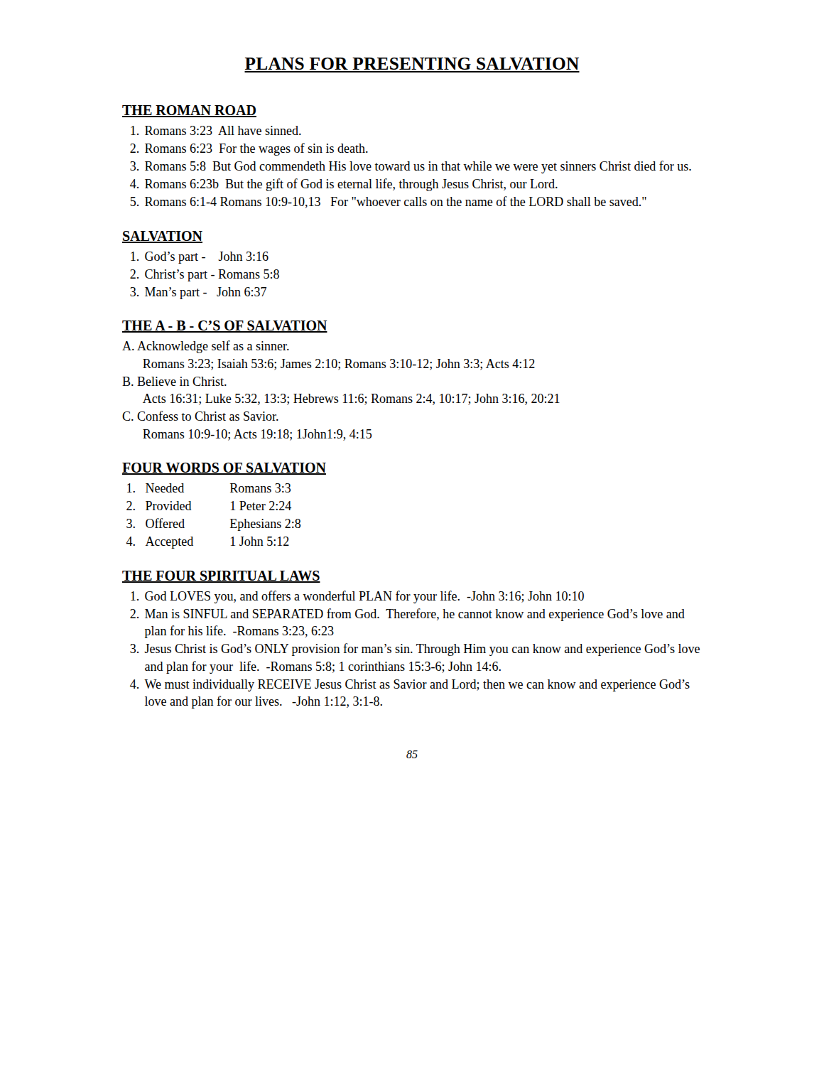PLANS FOR PRESENTING SALVATION
THE ROMAN ROAD
Romans 3:23 All have sinned.
Romans 6:23 For the wages of sin is death.
Romans 5:8 But God commendeth His love toward us in that while we were yet sinners Christ died for us.
Romans 6:23b But the gift of God is eternal life, through Jesus Christ, our Lord.
Romans 6:1-4 Romans 10:9-10,13 For "whoever calls on the name of the LORD shall be saved."
SALVATION
God’s part - John 3:16
Christ’s part - Romans 5:8
Man’s part - John 6:37
THE A - B - C’S OF SALVATION
A. Acknowledge self as a sinner.
Romans 3:23; Isaiah 53:6; James 2:10; Romans 3:10-12; John 3:3; Acts 4:12
B. Believe in Christ.
Acts 16:31; Luke 5:32, 13:3; Hebrews 11:6; Romans 2:4, 10:17; John 3:16, 20:21
C. Confess to Christ as Savior.
Romans 10:9-10; Acts 19:18; 1John1:9, 4:15
FOUR WORDS OF SALVATION
1. Needed Romans 3:3
2. Provided1 Peter 2:24
3. Offered Ephesians 2:8
4. Accepted1 John 5:12
THE FOUR SPIRITUAL LAWS
God LOVES you, and offers a wonderful PLAN for your life. -John 3:16; John 10:10
Man is SINFUL and SEPARATED from God. Therefore, he cannot know and experience God’s love and plan for his life. -Romans 3:23, 6:23
Jesus Christ is God’s ONLY provision for man’s sin. Through Him you can know and experience God’s love and plan for your life. -Romans 5:8; 1 corinthians 15:3-6; John 14:6.
We must individually RECEIVE Jesus Christ as Savior and Lord; then we can know and experience God’s love and plan for our lives. -John 1:12, 3:1-8.
85